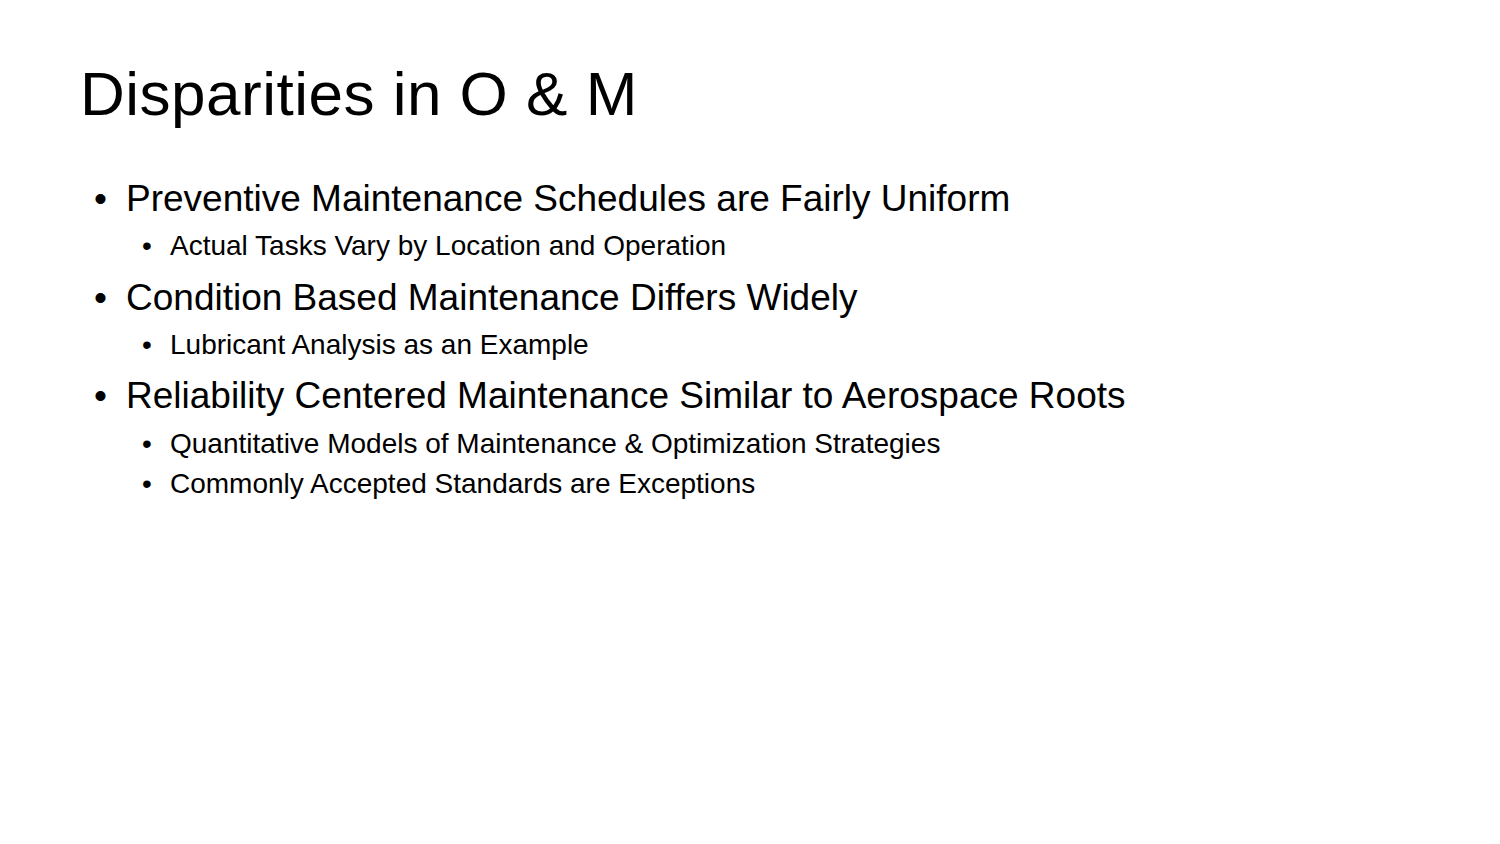Disparities in O & M
Preventive Maintenance Schedules are Fairly Uniform
Actual Tasks Vary by Location and Operation
Condition Based Maintenance Differs Widely
Lubricant Analysis as an Example
Reliability Centered Maintenance Similar to Aerospace Roots
Quantitative Models of Maintenance & Optimization Strategies
Commonly Accepted Standards are Exceptions